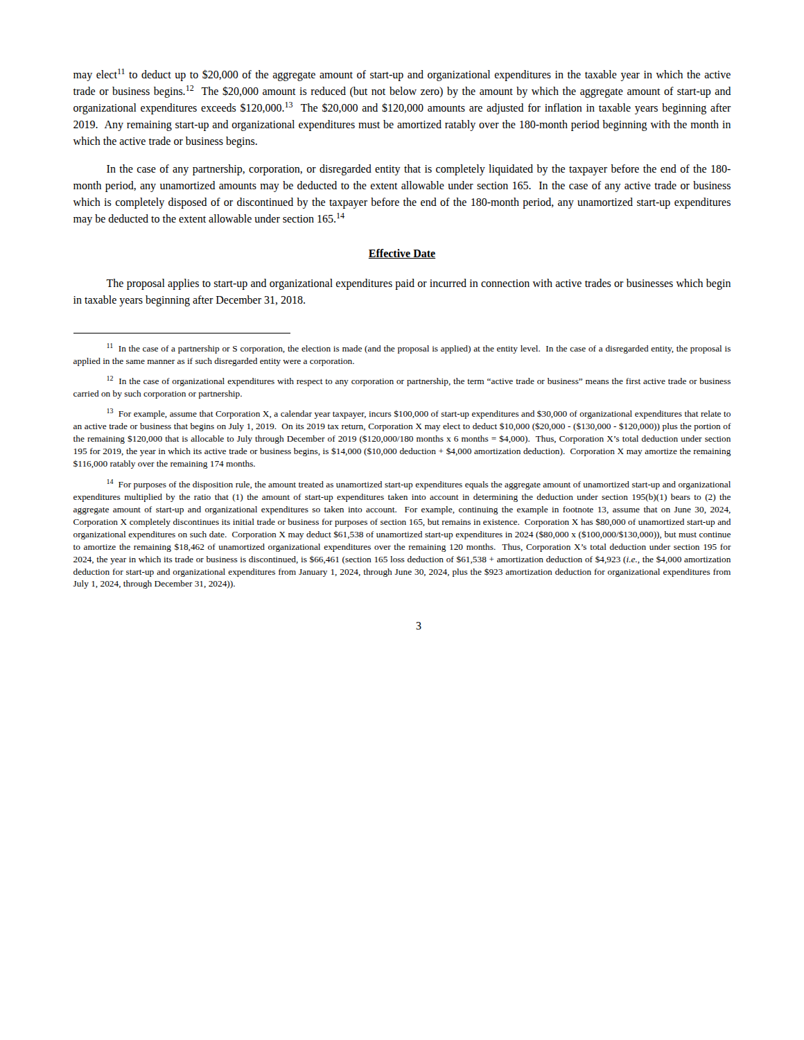may elect11 to deduct up to $20,000 of the aggregate amount of start-up and organizational expenditures in the taxable year in which the active trade or business begins.12 The $20,000 amount is reduced (but not below zero) by the amount by which the aggregate amount of start-up and organizational expenditures exceeds $120,000.13 The $20,000 and $120,000 amounts are adjusted for inflation in taxable years beginning after 2019. Any remaining start-up and organizational expenditures must be amortized ratably over the 180-month period beginning with the month in which the active trade or business begins.
In the case of any partnership, corporation, or disregarded entity that is completely liquidated by the taxpayer before the end of the 180-month period, any unamortized amounts may be deducted to the extent allowable under section 165. In the case of any active trade or business which is completely disposed of or discontinued by the taxpayer before the end of the 180-month period, any unamortized start-up expenditures may be deducted to the extent allowable under section 165.14
Effective Date
The proposal applies to start-up and organizational expenditures paid or incurred in connection with active trades or businesses which begin in taxable years beginning after December 31, 2018.
11 In the case of a partnership or S corporation, the election is made (and the proposal is applied) at the entity level. In the case of a disregarded entity, the proposal is applied in the same manner as if such disregarded entity were a corporation.
12 In the case of organizational expenditures with respect to any corporation or partnership, the term “active trade or business” means the first active trade or business carried on by such corporation or partnership.
13 For example, assume that Corporation X, a calendar year taxpayer, incurs $100,000 of start-up expenditures and $30,000 of organizational expenditures that relate to an active trade or business that begins on July 1, 2019. On its 2019 tax return, Corporation X may elect to deduct $10,000 ($20,000 - ($130,000 - $120,000)) plus the portion of the remaining $120,000 that is allocable to July through December of 2019 ($120,000/180 months x 6 months = $4,000). Thus, Corporation X’s total deduction under section 195 for 2019, the year in which its active trade or business begins, is $14,000 ($10,000 deduction + $4,000 amortization deduction). Corporation X may amortize the remaining $116,000 ratably over the remaining 174 months.
14 For purposes of the disposition rule, the amount treated as unamortized start-up expenditures equals the aggregate amount of unamortized start-up and organizational expenditures multiplied by the ratio that (1) the amount of start-up expenditures taken into account in determining the deduction under section 195(b)(1) bears to (2) the aggregate amount of start-up and organizational expenditures so taken into account. For example, continuing the example in footnote 13, assume that on June 30, 2024, Corporation X completely discontinues its initial trade or business for purposes of section 165, but remains in existence. Corporation X has $80,000 of unamortized start-up and organizational expenditures on such date. Corporation X may deduct $61,538 of unamortized start-up expenditures in 2024 ($80,000 x ($100,000/$130,000)), but must continue to amortize the remaining $18,462 of unamortized organizational expenditures over the remaining 120 months. Thus, Corporation X’s total deduction under section 195 for 2024, the year in which its trade or business is discontinued, is $66,461 (section 165 loss deduction of $61,538 + amortization deduction of $4,923 (i.e., the $4,000 amortization deduction for start-up and organizational expenditures from January 1, 2024, through June 30, 2024, plus the $923 amortization deduction for organizational expenditures from July 1, 2024, through December 31, 2024)).
3